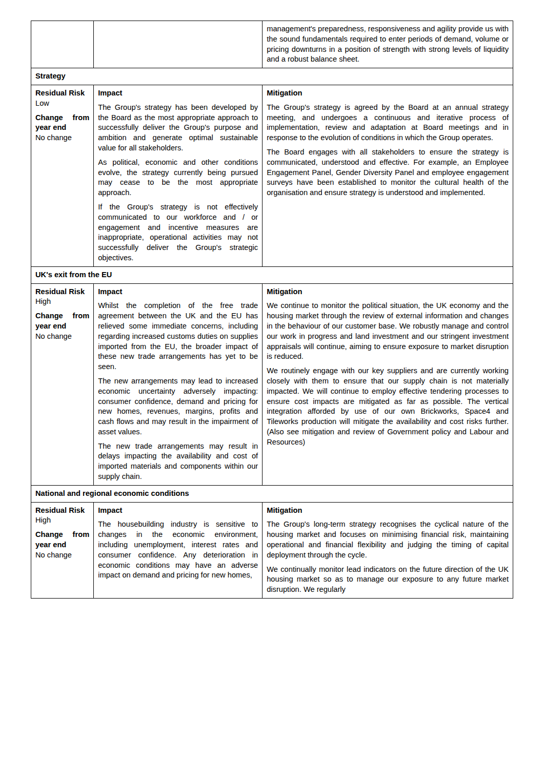| | | management's preparedness, responsiveness and agility provide us with the sound fundamentals required to enter periods of demand, volume or pricing downturns in a position of strength with strong levels of liquidity and a robust balance sheet. |
| Strategy |
| Residual Risk Low Change from year end No change | Impact The Group's strategy has been developed by the Board as the most appropriate approach to successfully deliver the Group's purpose and ambition and generate optimal sustainable value for all stakeholders. As political, economic and other conditions evolve, the strategy currently being pursued may cease to be the most appropriate approach. If the Group's strategy is not effectively communicated to our workforce and / or engagement and incentive measures are inappropriate, operational activities may not successfully deliver the Group's strategic objectives. | Mitigation The Group's strategy is agreed by the Board at an annual strategy meeting, and undergoes a continuous and iterative process of implementation, review and adaptation at Board meetings and in response to the evolution of conditions in which the Group operates. The Board engages with all stakeholders to ensure the strategy is communicated, understood and effective. For example, an Employee Engagement Panel, Gender Diversity Panel and employee engagement surveys have been established to monitor the cultural health of the organisation and ensure strategy is understood and implemented. |
| UK's exit from the EU |
| Residual Risk High Change from year end No change | Impact Whilst the completion of the free trade agreement between the UK and the EU has relieved some immediate concerns, including regarding increased customs duties on supplies imported from the EU, the broader impact of these new trade arrangements has yet to be seen. The new arrangements may lead to increased economic uncertainty adversely impacting: consumer confidence, demand and pricing for new homes, revenues, margins, profits and cash flows and may result in the impairment of asset values. The new trade arrangements may result in delays impacting the availability and cost of imported materials and components within our supply chain. | Mitigation We continue to monitor the political situation, the UK economy and the housing market through the review of external information and changes in the behaviour of our customer base. We robustly manage and control our work in progress and land investment and our stringent investment appraisals will continue, aiming to ensure exposure to market disruption is reduced. We routinely engage with our key suppliers and are currently working closely with them to ensure that our supply chain is not materially impacted. We will continue to employ effective tendering processes to ensure cost impacts are mitigated as far as possible. The vertical integration afforded by use of our own Brickworks, Space4 and Tileworks production will mitigate the availability and cost risks further. (Also see mitigation and review of Government policy and Labour and Resources) |
| National and regional economic conditions |
| Residual Risk High Change from year end No change | Impact The housebuilding industry is sensitive to changes in the economic environment, including unemployment, interest rates and consumer confidence. Any deterioration in economic conditions may have an adverse impact on demand and pricing for new homes, | Mitigation The Group's long-term strategy recognises the cyclical nature of the housing market and focuses on minimising financial risk, maintaining operational and financial flexibility and judging the timing of capital deployment through the cycle. We continually monitor lead indicators on the future direction of the UK housing market so as to manage our exposure to any future market disruption. We regularly |